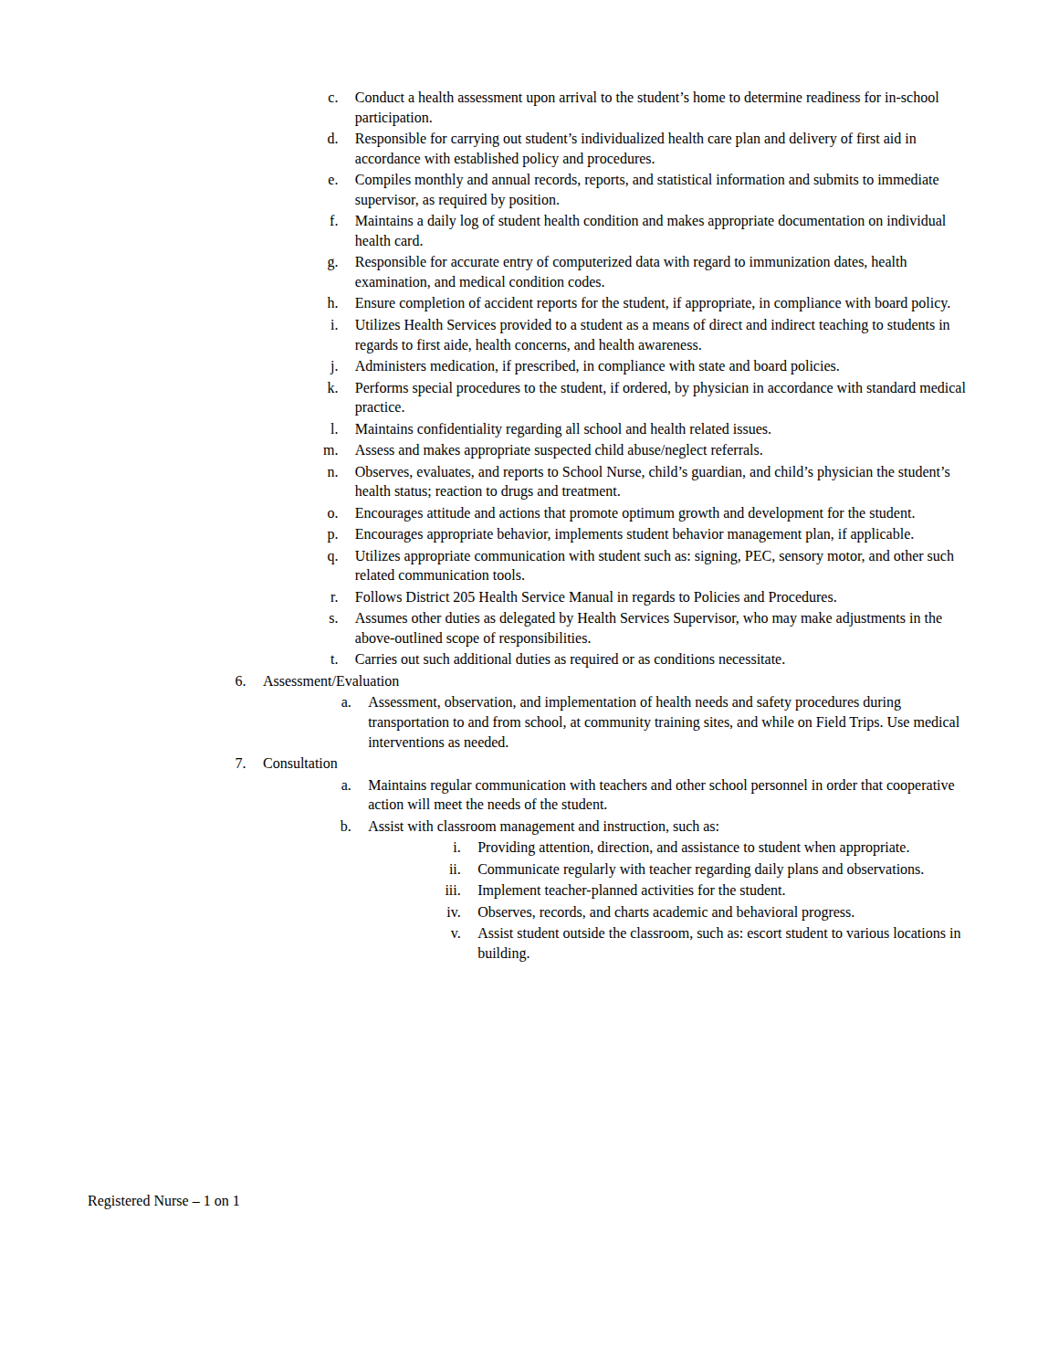Conduct a health assessment upon arrival to the student’s home to determine readiness for in-school participation.
Responsible for carrying out student’s individualized health care plan and delivery of first aid in accordance with established policy and procedures.
Compiles monthly and annual records, reports, and statistical information and submits to immediate supervisor, as required by position.
Maintains a daily log of student health condition and makes appropriate documentation on individual health card.
Responsible for accurate entry of computerized data with regard to immunization dates, health examination, and medical condition codes.
Ensure completion of accident reports for the student, if appropriate, in compliance with board policy.
Utilizes Health Services provided to a student as a means of direct and indirect teaching to students in regards to first aide, health concerns, and health awareness.
Administers medication, if prescribed, in compliance with state and board policies.
Performs special procedures to the student, if ordered, by physician in accordance with standard medical practice.
Maintains confidentiality regarding all school and health related issues.
Assess and makes appropriate suspected child abuse/neglect referrals.
Observes, evaluates, and reports to School Nurse, child’s guardian, and child’s physician the student’s health status; reaction to drugs and treatment.
Encourages attitude and actions that promote optimum growth and development for the student.
Encourages appropriate behavior, implements student behavior management plan, if applicable.
Utilizes appropriate communication with student such as: signing, PEC, sensory motor, and other such related communication tools.
Follows District 205 Health Service Manual in regards to Policies and Procedures.
Assumes other duties as delegated by Health Services Supervisor, who may make adjustments in the above-outlined scope of responsibilities.
Carries out such additional duties as required or as conditions necessitate.
Assessment/Evaluation
Assessment, observation, and implementation of health needs and safety procedures during transportation to and from school, at community training sites, and while on Field Trips. Use medical interventions as needed.
Consultation
Maintains regular communication with teachers and other school personnel in order that cooperative action will meet the needs of the student.
Assist with classroom management and instruction, such as:
Providing attention, direction, and assistance to student when appropriate.
Communicate regularly with teacher regarding daily plans and observations.
Implement teacher-planned activities for the student.
Observes, records, and charts academic and behavioral progress.
Assist student outside the classroom, such as: escort student to various locations in building.
Registered Nurse – 1 on 1